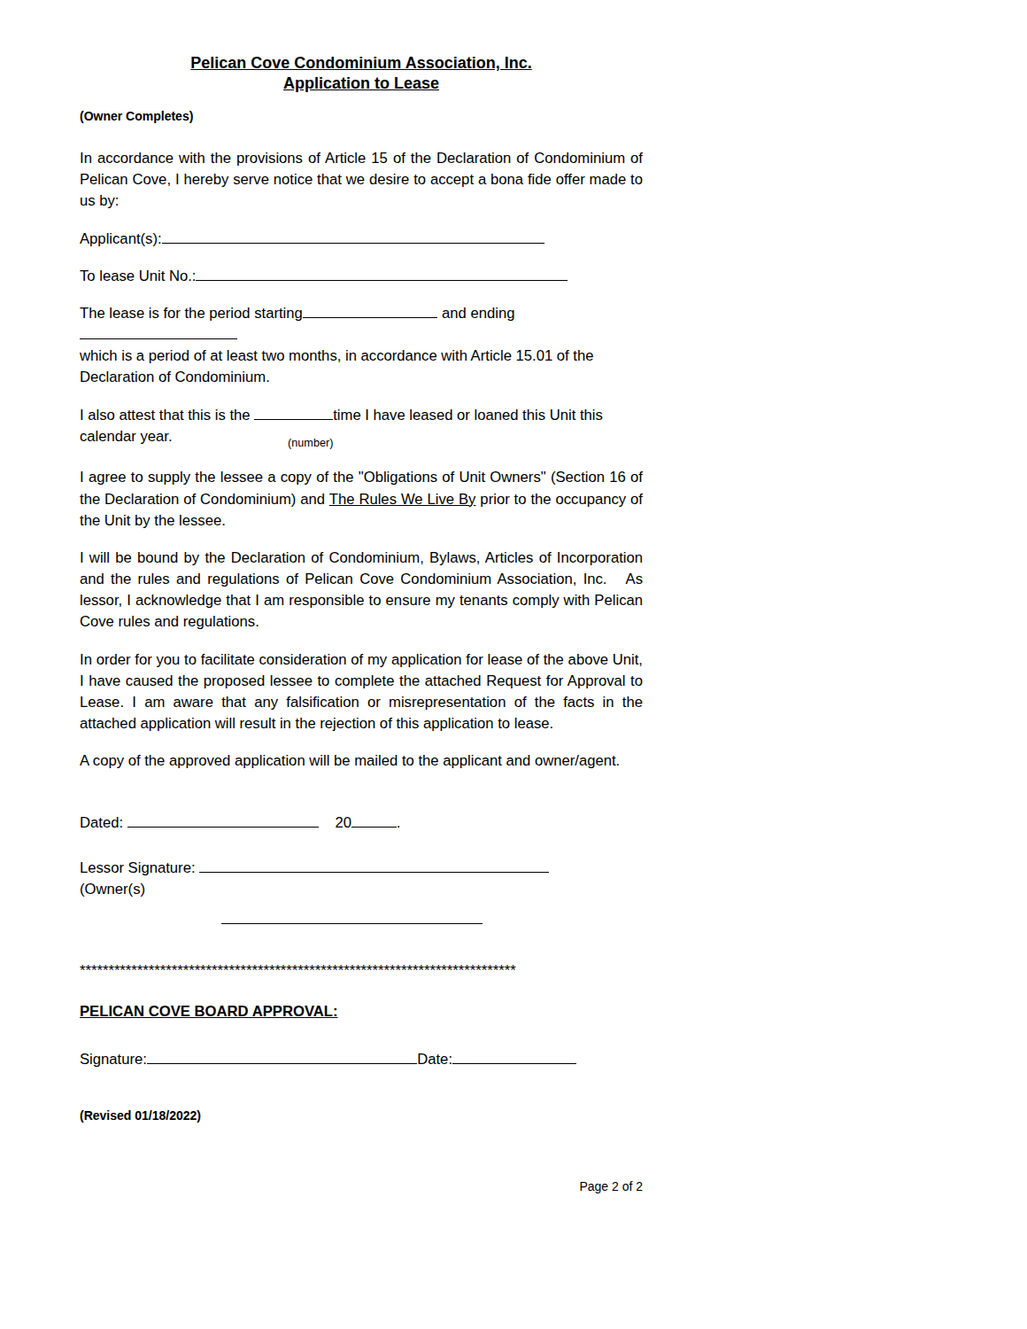Pelican Cove Condominium Association, Inc.
Application to Lease
(Owner Completes)
In accordance with the provisions of Article 15 of the Declaration of Condominium of Pelican Cove, I hereby serve notice that we desire to accept a bona fide offer made to us by:
Applicant(s):
To lease Unit No.:
The lease is for the period starting and ending
which is a period of at least two months, in accordance with Article 15.01 of the Declaration of Condominium.
I also attest that this is the time I have leased or loaned this Unit this calendar year. (number)
I agree to supply the lessee a copy of the "Obligations of Unit Owners" (Section 16 of the Declaration of Condominium) and The Rules We Live By prior to the occupancy of the Unit by the lessee.
I will be bound by the Declaration of Condominium, Bylaws, Articles of Incorporation and the rules and regulations of Pelican Cove Condominium Association, Inc. As lessor, I acknowledge that I am responsible to ensure my tenants comply with Pelican Cove rules and regulations.
In order for you to facilitate consideration of my application for lease of the above Unit, I have caused the proposed lessee to complete the attached Request for Approval to Lease. I am aware that any falsification or misrepresentation of the facts in the attached application will result in the rejection of this application to lease.
A copy of the approved application will be mailed to the applicant and owner/agent.
Dated: 20 .
Lessor Signature:
(Owner(s)
****************************************************************************
PELICAN COVE BOARD APPROVAL:
Signature: Date:
(Revised 01/18/2022)
Page 2 of 2